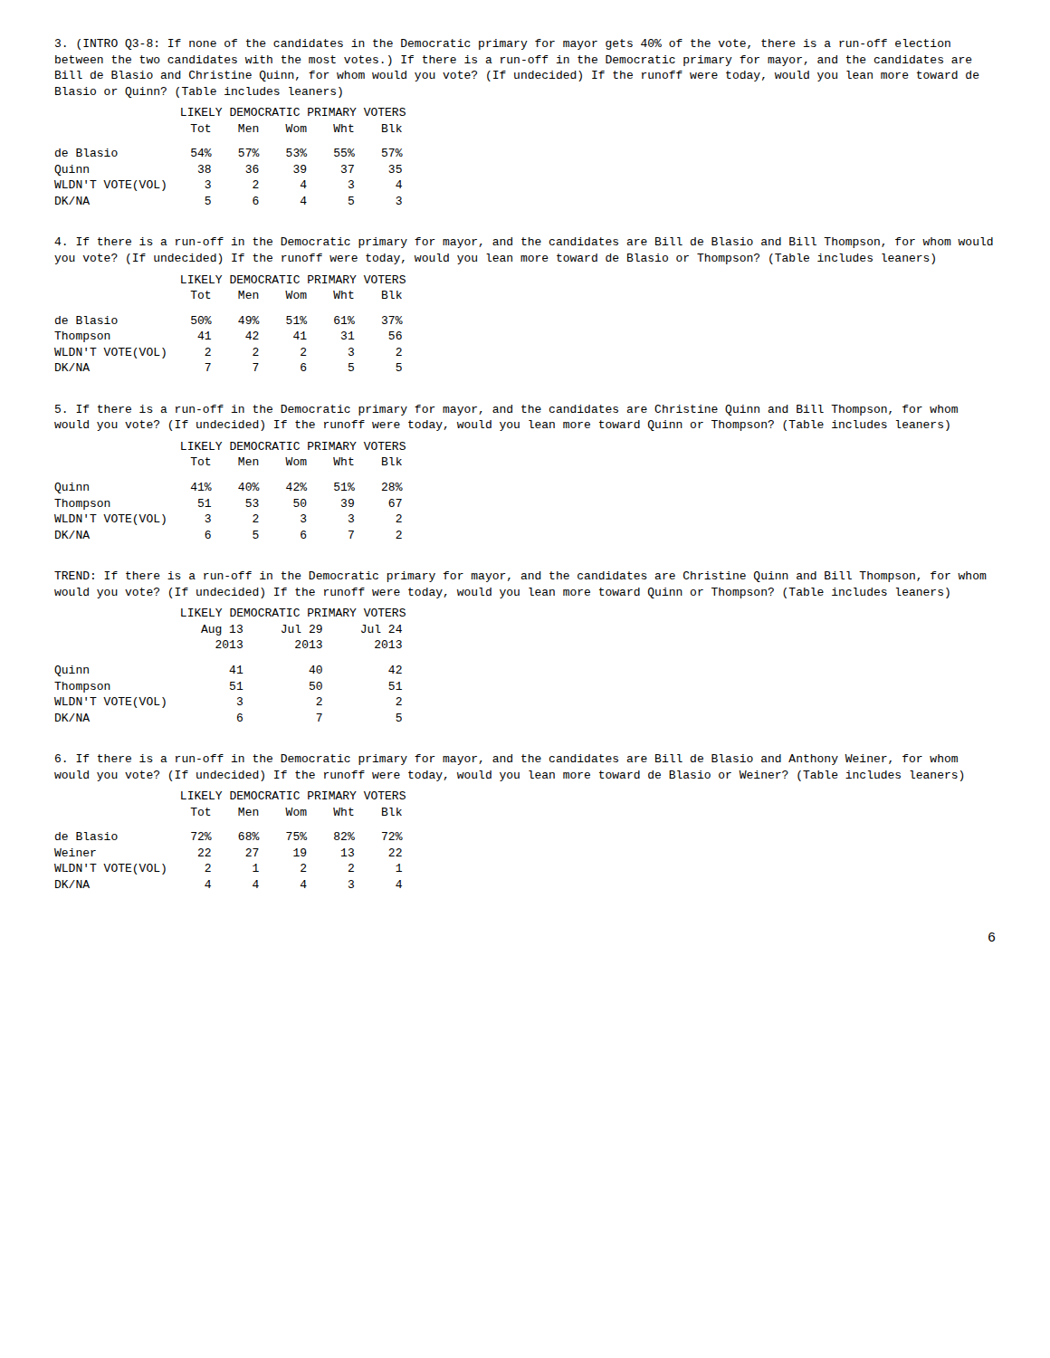3. (INTRO Q3-8: If none of the candidates in the Democratic primary for mayor gets 40% of the vote, there is a run-off election between the two candidates with the most votes.) If there is a run-off in the Democratic primary for mayor, and the candidates are Bill de Blasio and Christine Quinn, for whom would you vote? (If undecided) If the runoff were today, would you lean more toward de Blasio or Quinn? (Table includes leaners)
| | LIKELY DEMOCRATIC PRIMARY VOTERS |
| | Tot | Men | Wom | Wht | Blk |
| de Blasio | 54% | 57% | 53% | 55% | 57% |
| Quinn | 38 | 36 | 39 | 37 | 35 |
| WLDN'T VOTE(VOL) | 3 | 2 | 4 | 3 | 4 |
| DK/NA | 5 | 6 | 4 | 5 | 3 |
4. If there is a run-off in the Democratic primary for mayor, and the candidates are Bill de Blasio and Bill Thompson, for whom would you vote? (If undecided) If the runoff were today, would you lean more toward de Blasio or Thompson? (Table includes leaners)
| | LIKELY DEMOCRATIC PRIMARY VOTERS |
| | Tot | Men | Wom | Wht | Blk |
| de Blasio | 50% | 49% | 51% | 61% | 37% |
| Thompson | 41 | 42 | 41 | 31 | 56 |
| WLDN'T VOTE(VOL) | 2 | 2 | 2 | 3 | 2 |
| DK/NA | 7 | 7 | 6 | 5 | 5 |
5. If there is a run-off in the Democratic primary for mayor, and the candidates are Christine Quinn and Bill Thompson, for whom would you vote? (If undecided) If the runoff were today, would you lean more toward Quinn or Thompson? (Table includes leaners)
| | LIKELY DEMOCRATIC PRIMARY VOTERS |
| | Tot | Men | Wom | Wht | Blk |
| Quinn | 41% | 40% | 42% | 51% | 28% |
| Thompson | 51 | 53 | 50 | 39 | 67 |
| WLDN'T VOTE(VOL) | 3 | 2 | 3 | 3 | 2 |
| DK/NA | 6 | 5 | 6 | 7 | 2 |
TREND: If there is a run-off in the Democratic primary for mayor, and the candidates are Christine Quinn and Bill Thompson, for whom would you vote? (If undecided) If the runoff were today, would you lean more toward Quinn or Thompson? (Table includes leaners)
| | LIKELY DEMOCRATIC PRIMARY VOTERS |
| | Aug 13 | Jul 29 | Jul 24 |
| | 2013 | 2013 | 2013 |
| Quinn | 41 | 40 | 42 |
| Thompson | 51 | 50 | 51 |
| WLDN'T VOTE(VOL) | 3 | 2 | 2 |
| DK/NA | 6 | 7 | 5 |
6. If there is a run-off in the Democratic primary for mayor, and the candidates are Bill de Blasio and Anthony Weiner, for whom would you vote? (If undecided) If the runoff were today, would you lean more toward de Blasio or Weiner? (Table includes leaners)
| | LIKELY DEMOCRATIC PRIMARY VOTERS |
| | Tot | Men | Wom | Wht | Blk |
| de Blasio | 72% | 68% | 75% | 82% | 72% |
| Weiner | 22 | 27 | 19 | 13 | 22 |
| WLDN'T VOTE(VOL) | 2 | 1 | 2 | 2 | 1 |
| DK/NA | 4 | 4 | 4 | 3 | 4 |
6